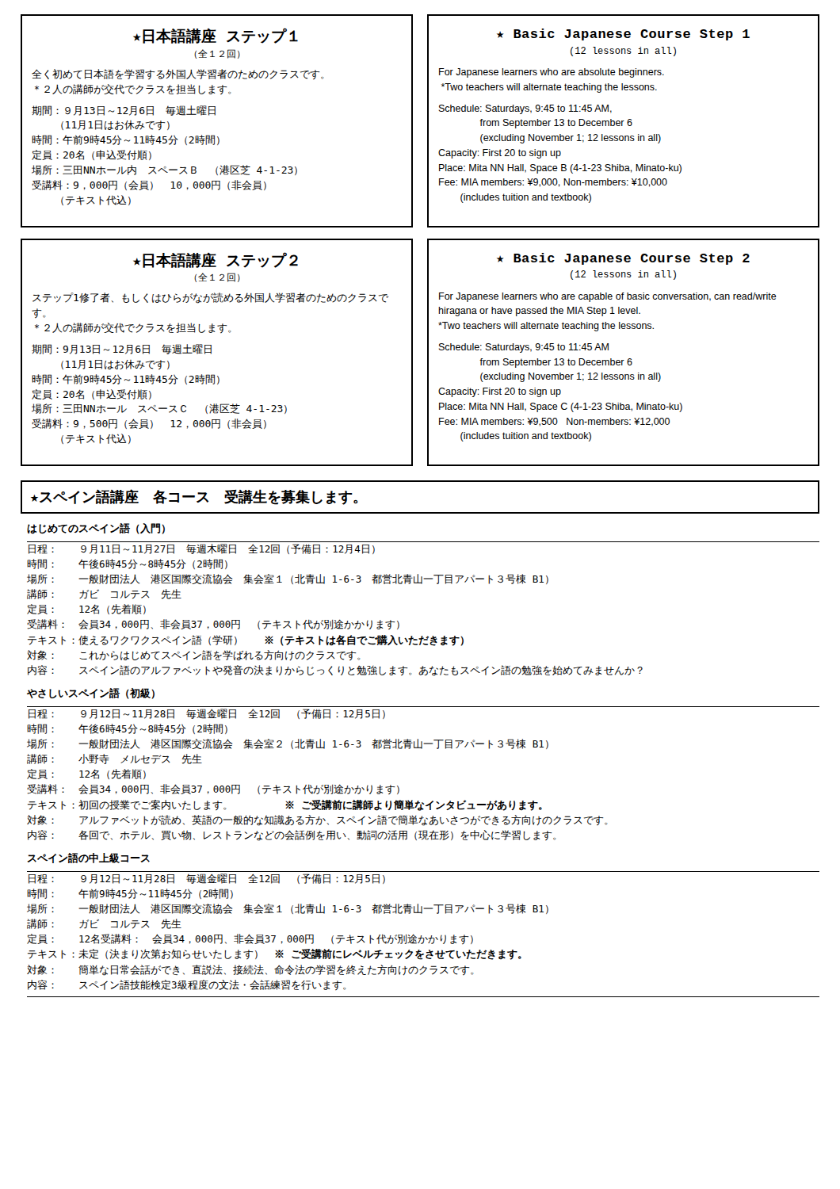★日本語講座 ステップ１
（全１２回）
全く初めて日本語を学習する外国人学習者のためのクラスです。
＊２人の講師が交代でクラスを担当します。
期間：９月13日～12月6日　毎週土曜日
（11月1日はお休みです） 時間：午前9時45分～11時45分（2時間）
定員：20名（申込受付順）
場所：三田NNホール内　スペースＢ　（港区芝 4-1-23）
受講料：9，000円（会員）　10，000円（非会員）
（テキスト代込）
★ Basic Japanese Course Step 1
(12 lessons in all)
For Japanese learners who are absolute beginners.
*Two teachers will alternate teaching the lessons.
Schedule: Saturdays, 9:45 to 11:45 AM,
from September 13 to December 6 (excluding November 1; 12 lessons in all) Capacity: First 20 to sign up
Place: Mita NN Hall, Space B (4-1-23 Shiba, Minato-ku)
Fee: MIA members: ¥9,000, Non-members: ¥10,000
(includes tuition and textbook)
★日本語講座 ステップ２
（全１２回）
ステップ1修了者、もしくはひらがなが読める外国人学習者のためのクラスです。
＊２人の講師が交代でクラスを担当します。
期間：9月13日～12月6日　毎週土曜日
（11月1日はお休みです） 時間：午前9時45分～11時45分（2時間）
定員：20名（申込受付順）
場所：三田NNホール　スペースＣ　（港区芝 4-1-23）
受講料：9，500円（会員）　12，000円（非会員）
（テキスト代込）
★ Basic Japanese Course Step 2
(12 lessons in all)
For Japanese learners who are capable of basic conversation, can read/write hiragana or have passed the MIA Step 1 level.
*Two teachers will alternate teaching the lessons.
Schedule: Saturdays, 9:45 to 11:45 AM
from September 13 to December 6 (excluding November 1; 12 lessons in all) Capacity: First 20 to sign up
Place: Mita NN Hall, Space C (4-1-23 Shiba, Minato-ku)
Fee: MIA members: ¥9,500 Non-members: ¥12,000
(includes tuition and textbook)
★スペイン語講座　各コース　受講生を募集します。
はじめてのスペイン語（入門）
| 日程： | ９月11日～11月27日 毎週木曜日 全12回（予備日：12月4日） |
| 時間： | 午後6時45分～8時45分（2時間） |
| 場所： | 一般財団法人 港区国際交流協会 集会室１（北青山 1-6-3 都営北青山一丁目アパート３号棟 B1） |
| 講師： | ガビ コルテス 先生 |
| 定員： | 12名（先着順） |
| 受講料： | 会員34，000円、非会員37，000円 （テキスト代が別途かかります） |
| テキスト： | 使えるワクワクスペイン語（学研） ※（テキストは各自でご購入いただきます） |
| 対象： | これからはじめてスペイン語を学ばれる方向けのクラスです。 |
| 内容： | スペイン語のアルファベットや発音の決まりからじっくりと勉強します。あなたもスペイン語の勉強を始めてみませんか？ |
やさしいスペイン語（初級）
| 日程： | ９月12日～11月28日 毎週金曜日 全12回 （予備日：12月5日） |
| 時間： | 午後6時45分～8時45分（2時間） |
| 場所： | 一般財団法人 港区国際交流協会 集会室２（北青山 1-6-3 都営北青山一丁目アパート３号棟 B1） |
| 講師： | 小野寺 メルセデス 先生 |
| 定員： | 12名（先着順） |
| 受講料： | 会員34，000円、非会員37，000円 （テキスト代が別途かかります） |
| テキスト： | 初回の授業でご案内いたします。 ※ ご受講前に講師より簡単なインタビューがあります。 |
| 対象： | アルファベットが読め、英語の一般的な知識ある方か、スペイン語で簡単なあいさつができる方向けのクラスです。 |
| 内容： | 各回で、ホテル、買い物、レストランなどの会話例を用い、動詞の活用（現在形）を中心に学習します。 |
スペイン語の中上級コース
| 日程： | ９月12日～11月28日 毎週金曜日 全12回 （予備日：12月5日） |
| 時間： | 午前9時45分～11時45分（2時間） |
| 場所： | 一般財団法人 港区国際交流協会 集会室１（北青山 1-6-3 都営北青山一丁目アパート３号棟 B1） |
| 講師： | ガビ コルテス 先生 |
| 定員： | 12名受講料： 会員34，000円、非会員37，000円 （テキスト代が別途かかります） |
| テキスト： | 未定（決まり次第お知らせいたします） ※ ご受講前にレベルチェックをさせていただきます。 |
| 対象： | 簡単な日常会話ができ、直説法、接続法、命令法の学習を終えた方向けのクラスです。 |
| 内容： | スペイン語技能検定3級程度の文法・会話練習を行います。 |